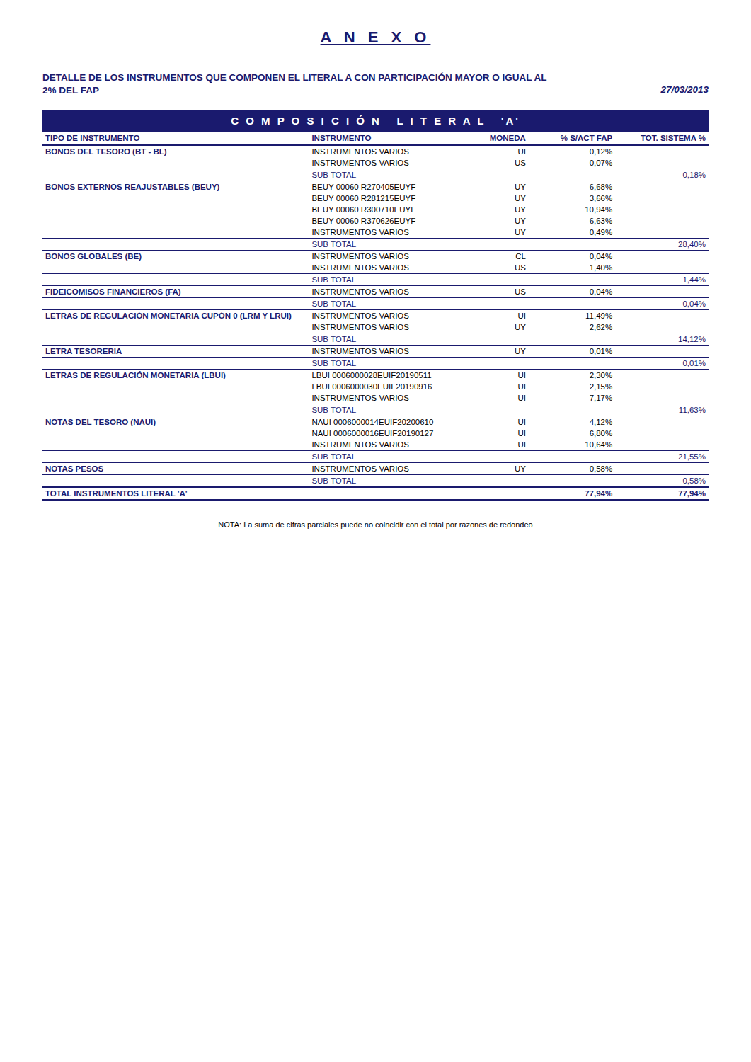A N E X O
DETALLE DE LOS INSTRUMENTOS QUE COMPONEN EL LITERAL A CON PARTICIPACIÓN MAYOR O IGUAL AL 2% DEL FAP
27/03/2013
C O M P O S I C I Ó N L I T E R A L 'A'
| TIPO DE INSTRUMENTO | INSTRUMENTO | MONEDA | % S/ACT FAP | TOT. SISTEMA % |
| --- | --- | --- | --- | --- |
| BONOS DEL TESORO (BT - BL) | INSTRUMENTOS VARIOS | UI | 0,12% | |
| | INSTRUMENTOS VARIOS | US | 0,07% | |
| | SUB TOTAL | | | 0,18% |
| BONOS EXTERNOS REAJUSTABLES (BEUY) | BEUY 00060 R270405EUYF | UY | 6,68% | |
| | BEUY 00060 R281215EUYF | UY | 3,66% | |
| | BEUY 00060 R300710EUYF | UY | 10,94% | |
| | BEUY 00060 R370626EUYF | UY | 6,63% | |
| | INSTRUMENTOS VARIOS | UY | 0,49% | |
| | SUB TOTAL | | | 28,40% |
| BONOS GLOBALES (BE) | INSTRUMENTOS VARIOS | CL | 0,04% | |
| | INSTRUMENTOS VARIOS | US | 1,40% | |
| | SUB TOTAL | | | 1,44% |
| FIDEICOMISOS FINANCIEROS (FA) | INSTRUMENTOS VARIOS | US | 0,04% | |
| | SUB TOTAL | | | 0,04% |
| LETRAS DE REGULACIÓN MONETARIA CUPÓN 0 (LRM Y LRUI) | INSTRUMENTOS VARIOS | UI | 11,49% | |
| | INSTRUMENTOS VARIOS | UY | 2,62% | |
| | SUB TOTAL | | | 14,12% |
| LETRA TESORERIA | INSTRUMENTOS VARIOS | UY | 0,01% | |
| | SUB TOTAL | | | 0,01% |
| LETRAS DE REGULACIÓN MONETARIA (LBUI) | LBUI 0006000028EUIF20190511 | UI | 2,30% | |
| | LBUI 0006000030EUIF20190916 | UI | 2,15% | |
| | INSTRUMENTOS VARIOS | UI | 7,17% | |
| | SUB TOTAL | | | 11,63% |
| NOTAS DEL TESORO (NAUI) | NAUI 0006000014EUIF20200610 | UI | 4,12% | |
| | NAUI 0006000016EUIF20190127 | UI | 6,80% | |
| | INSTRUMENTOS VARIOS | UI | 10,64% | |
| | SUB TOTAL | | | 21,55% |
| NOTAS PESOS | INSTRUMENTOS VARIOS | UY | 0,58% | |
| | SUB TOTAL | | | 0,58% |
| TOTAL INSTRUMENTOS LITERAL 'A' | | | 77,94% | 77,94% |
NOTA: La suma de cifras parciales puede no coincidir con el total por razones de redondeo